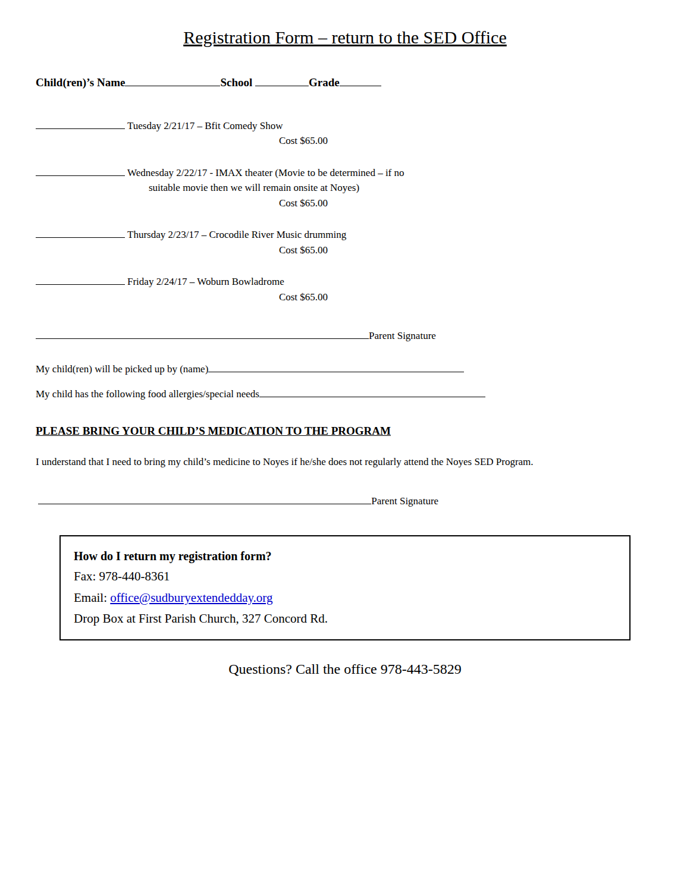Registration Form – return to the SED Office
Child(ren)’s Name School Grade
Tuesday 2/21/17 – Bfit Comedy Show Cost $65.00
Wednesday 2/22/17 - IMAX theater (Movie to be determined – if no suitable movie then we will remain onsite at Noyes) Cost $65.00
Thursday 2/23/17 – Crocodile River Music drumming Cost $65.00
Friday 2/24/17 – Woburn Bowladrome Cost $65.00
Parent Signature
My child(ren) will be picked up by (name)
My child has the following food allergies/special needs
PLEASE BRING YOUR CHILD’S MEDICATION TO THE PROGRAM
I understand that I need to bring my child’s medicine to Noyes if he/she does not regularly attend the Noyes SED Program.
Parent Signature
How do I return my registration form?
Fax: 978-440-8361
Email: office@sudburyextendedday.org
Drop Box at First Parish Church, 327 Concord Rd.
Questions? Call the office 978-443-5829